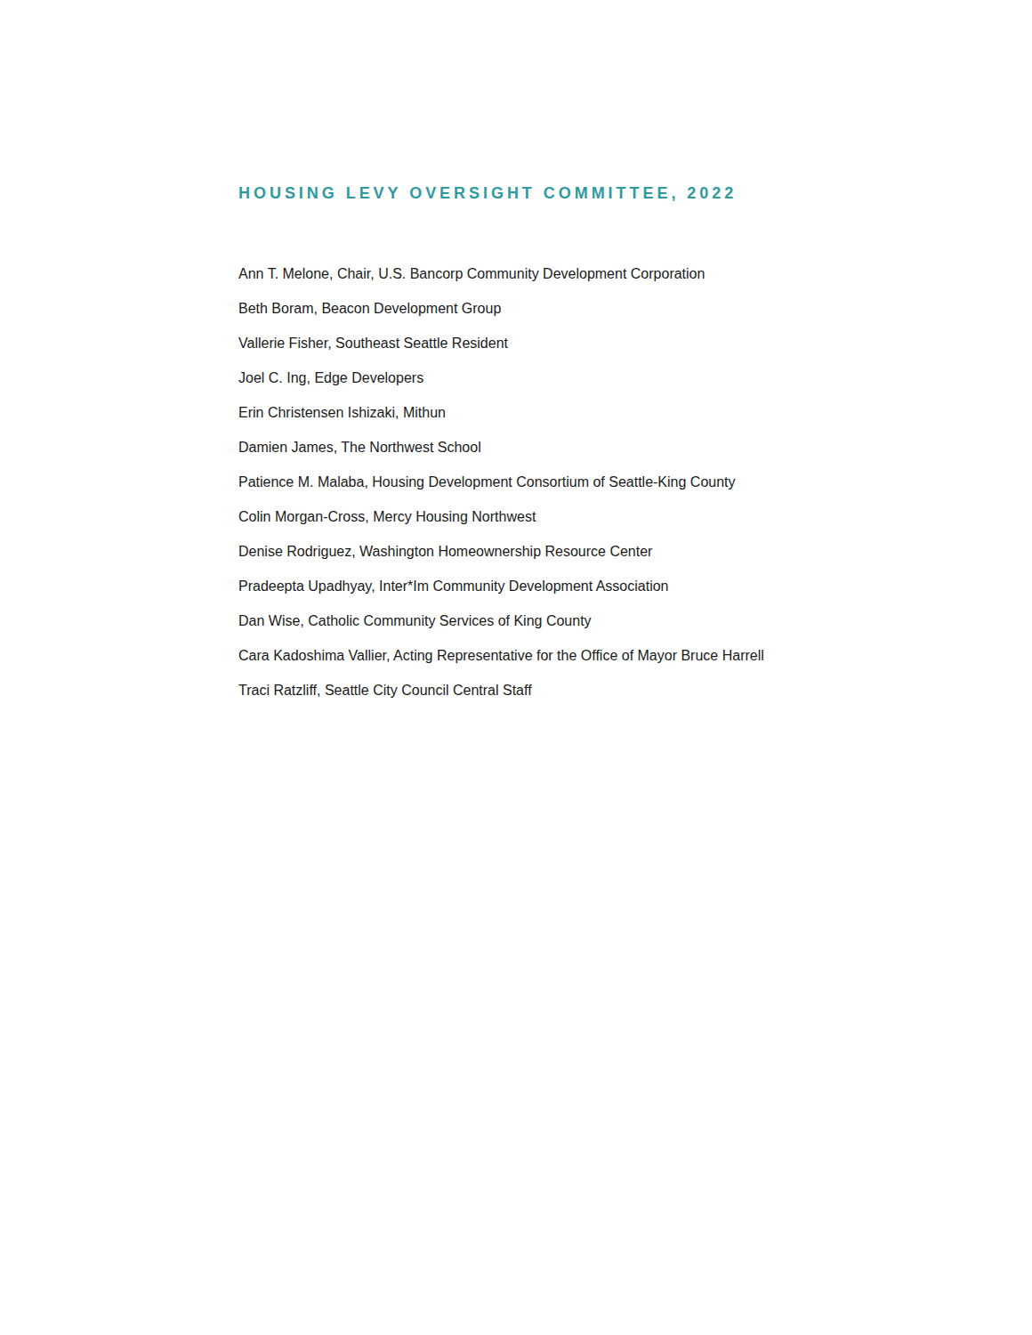Housing Levy Oversight Committee, 2022
Ann T. Melone, Chair, U.S. Bancorp Community Development Corporation
Beth Boram, Beacon Development Group
Vallerie Fisher, Southeast Seattle Resident
Joel C. Ing, Edge Developers
Erin Christensen Ishizaki, Mithun
Damien James, The Northwest School
Patience M. Malaba, Housing Development Consortium of Seattle-King County
Colin Morgan-Cross, Mercy Housing Northwest
Denise Rodriguez, Washington Homeownership Resource Center
Pradeepta Upadhyay, Inter*Im Community Development Association
Dan Wise, Catholic Community Services of King County
Cara Kadoshima Vallier, Acting Representative for the Office of Mayor Bruce Harrell
Traci Ratzliff, Seattle City Council Central Staff